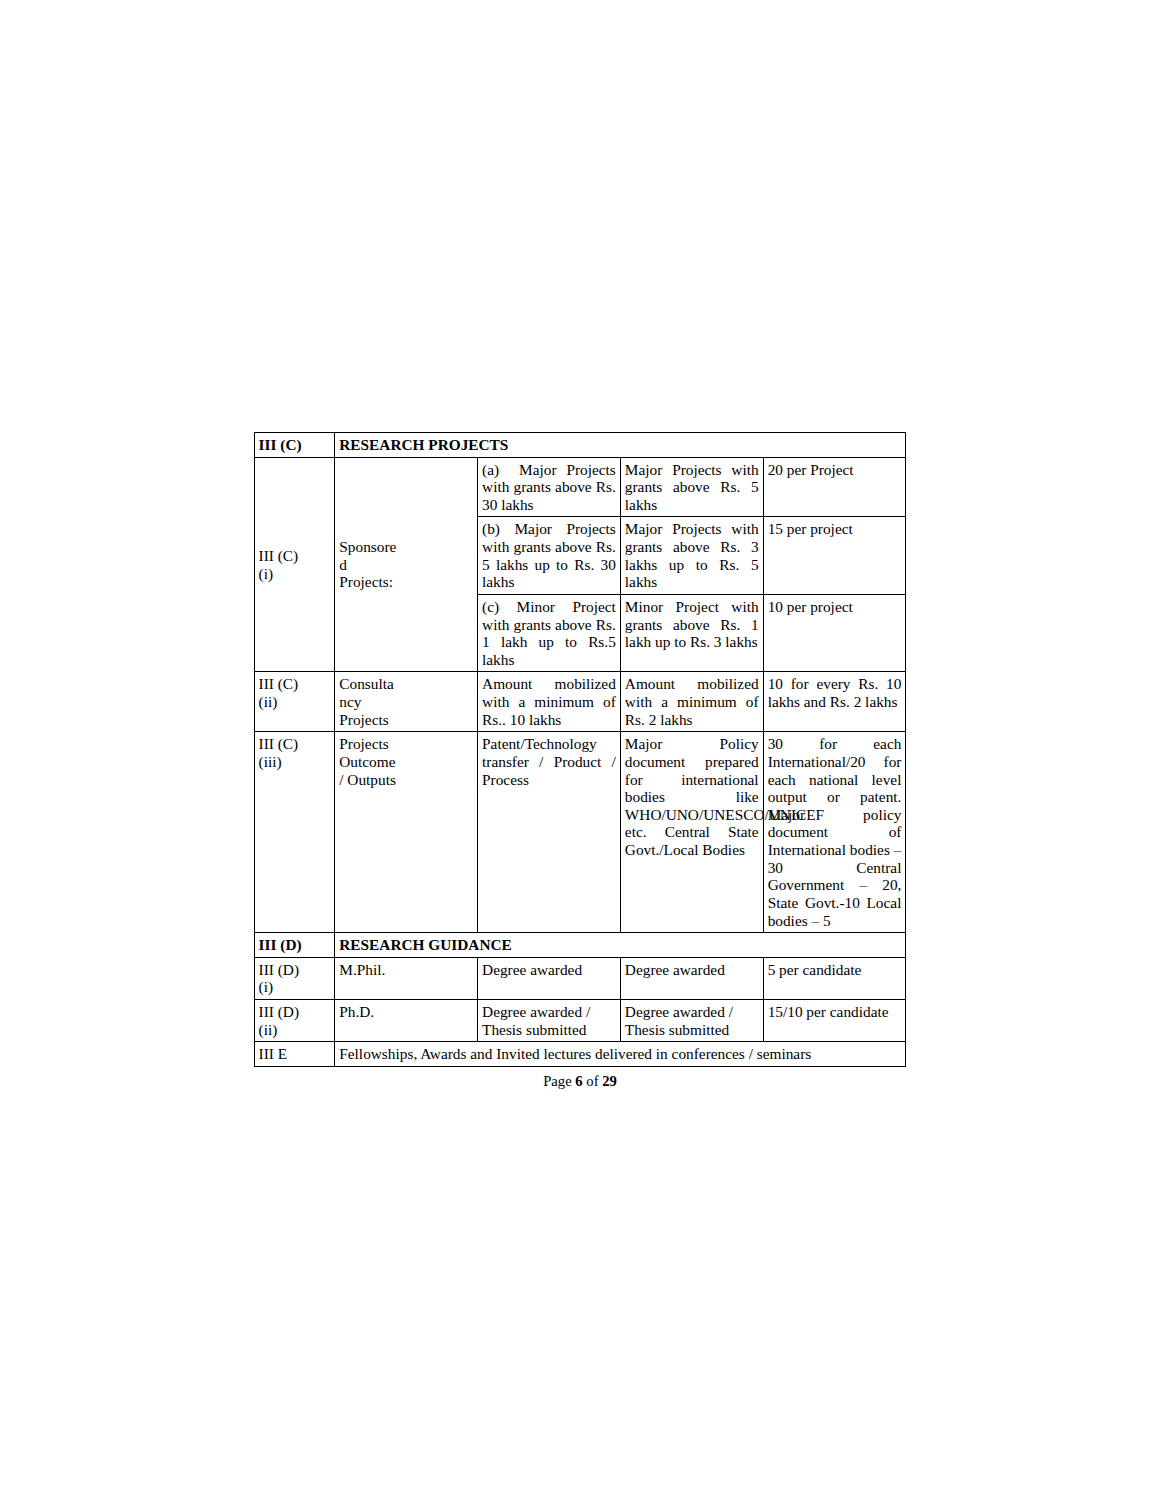| III (C) | RESEARCH PROJECTS |
| III (C) (i) | Sponsore d Projects: | (a) Major Projects with grants above Rs. 30 lakhs | Major Projects with grants above Rs. 5 lakhs | 20 per Project |
| (b) Major Projects with grants above Rs. 5 lakhs up to Rs. 30 lakhs | Major Projects with grants above Rs. 3 lakhs up to Rs. 5 lakhs | 15 per project |
| (c) Minor Project with grants above Rs. 1 lakh up to Rs.5 lakhs | Minor Project with grants above Rs. 1 lakh up to Rs. 3 lakhs | 10 per project |
| III (C) (ii) | Consulta ncy Projects | Amount mobilized with a minimum of Rs.. 10 lakhs | Amount mobilized with a minimum of Rs. 2 lakhs | 10 for every Rs. 10 lakhs and Rs. 2 lakhs |
| III (C) (iii) | Projects Outcome / Outputs | Patent/Technology transfer / Product / Process | Major Policy document prepared for international bodies like WHO/UNO/UNESCO/UNICEF etc. Central State Govt./Local Bodies | 30 for each International/20 for each national level output or patent. Major policy document of International bodies – 30 Central Government – 20, State Govt.-10 Local bodies – 5 |
| III (D) | RESEARCH GUIDANCE |
| III (D) (i) | M.Phil. | Degree awarded | Degree awarded | 5 per candidate |
| III (D) (ii) | Ph.D. | Degree awarded / Thesis submitted | Degree awarded / Thesis submitted | 15/10 per candidate |
| III E | Fellowships, Awards and Invited lectures delivered in conferences / seminars |
Page 6 of 29